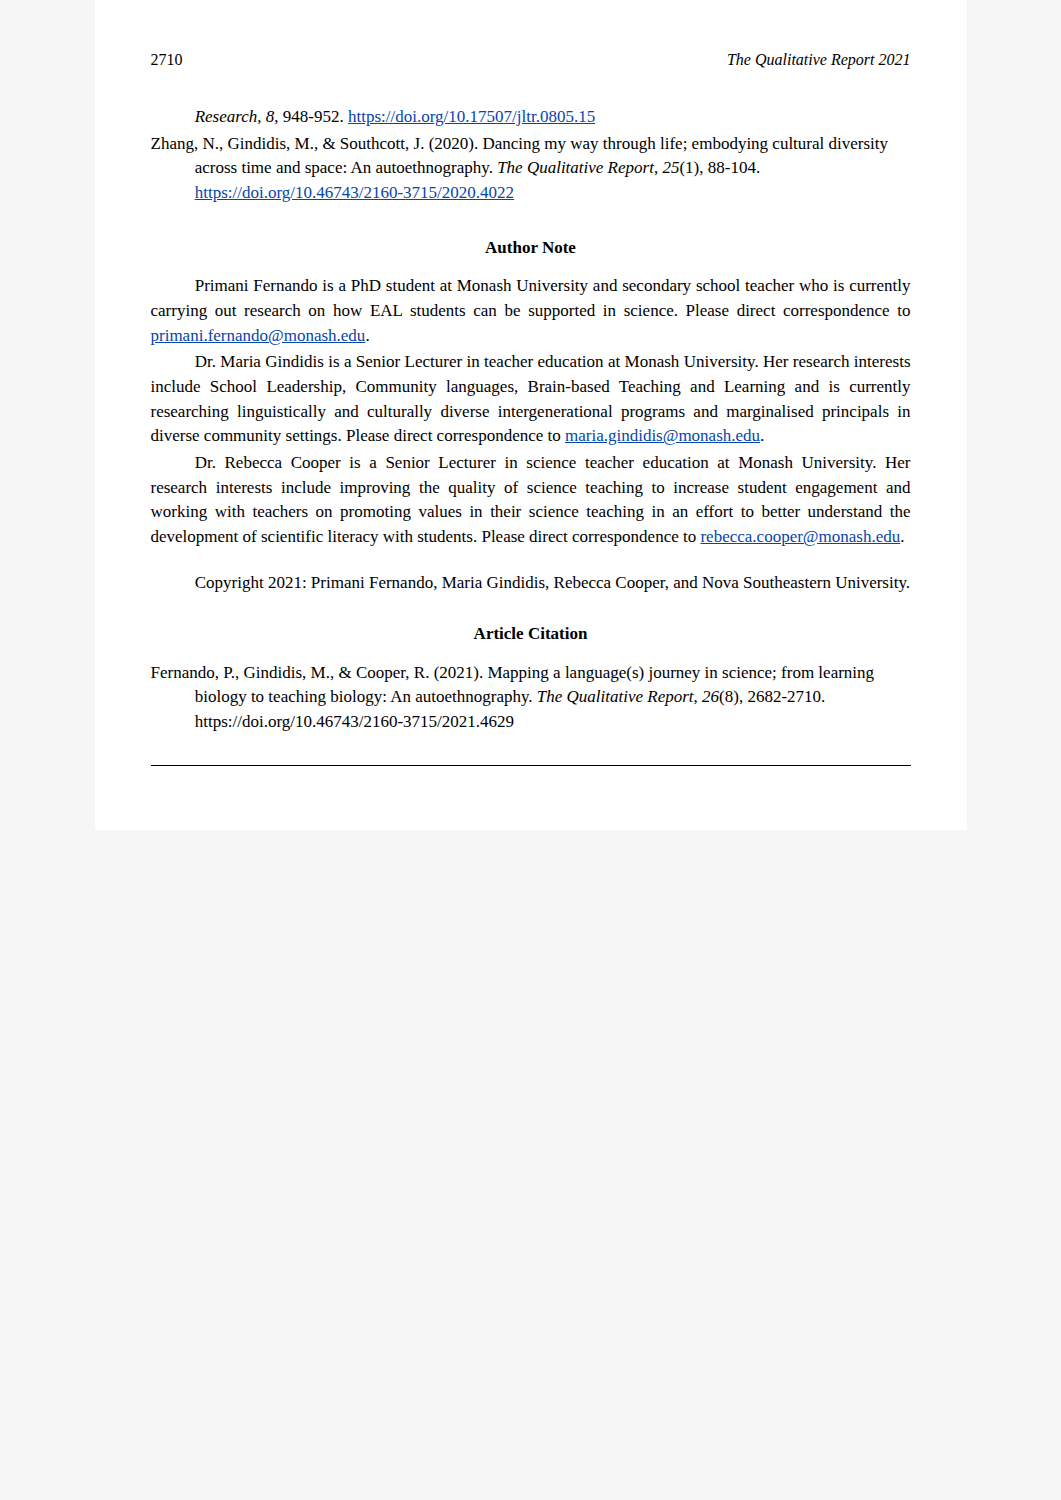2710 The Qualitative Report 2021
Research, 8, 948-952. https://doi.org/10.17507/jltr.0805.15
Zhang, N., Gindidis, M., & Southcott, J. (2020). Dancing my way through life; embodying cultural diversity across time and space: An autoethnography. The Qualitative Report, 25(1), 88-104. https://doi.org/10.46743/2160-3715/2020.4022
Author Note
Primani Fernando is a PhD student at Monash University and secondary school teacher who is currently carrying out research on how EAL students can be supported in science. Please direct correspondence to primani.fernando@monash.edu.
Dr. Maria Gindidis is a Senior Lecturer in teacher education at Monash University. Her research interests include School Leadership, Community languages, Brain-based Teaching and Learning and is currently researching linguistically and culturally diverse intergenerational programs and marginalised principals in diverse community settings. Please direct correspondence to maria.gindidis@monash.edu.
Dr. Rebecca Cooper is a Senior Lecturer in science teacher education at Monash University. Her research interests include improving the quality of science teaching to increase student engagement and working with teachers on promoting values in their science teaching in an effort to better understand the development of scientific literacy with students. Please direct correspondence to rebecca.cooper@monash.edu.
Copyright 2021: Primani Fernando, Maria Gindidis, Rebecca Cooper, and Nova Southeastern University.
Article Citation
Fernando, P., Gindidis, M., & Cooper, R. (2021). Mapping a language(s) journey in science; from learning biology to teaching biology: An autoethnography. The Qualitative Report, 26(8), 2682-2710. https://doi.org/10.46743/2160-3715/2021.4629